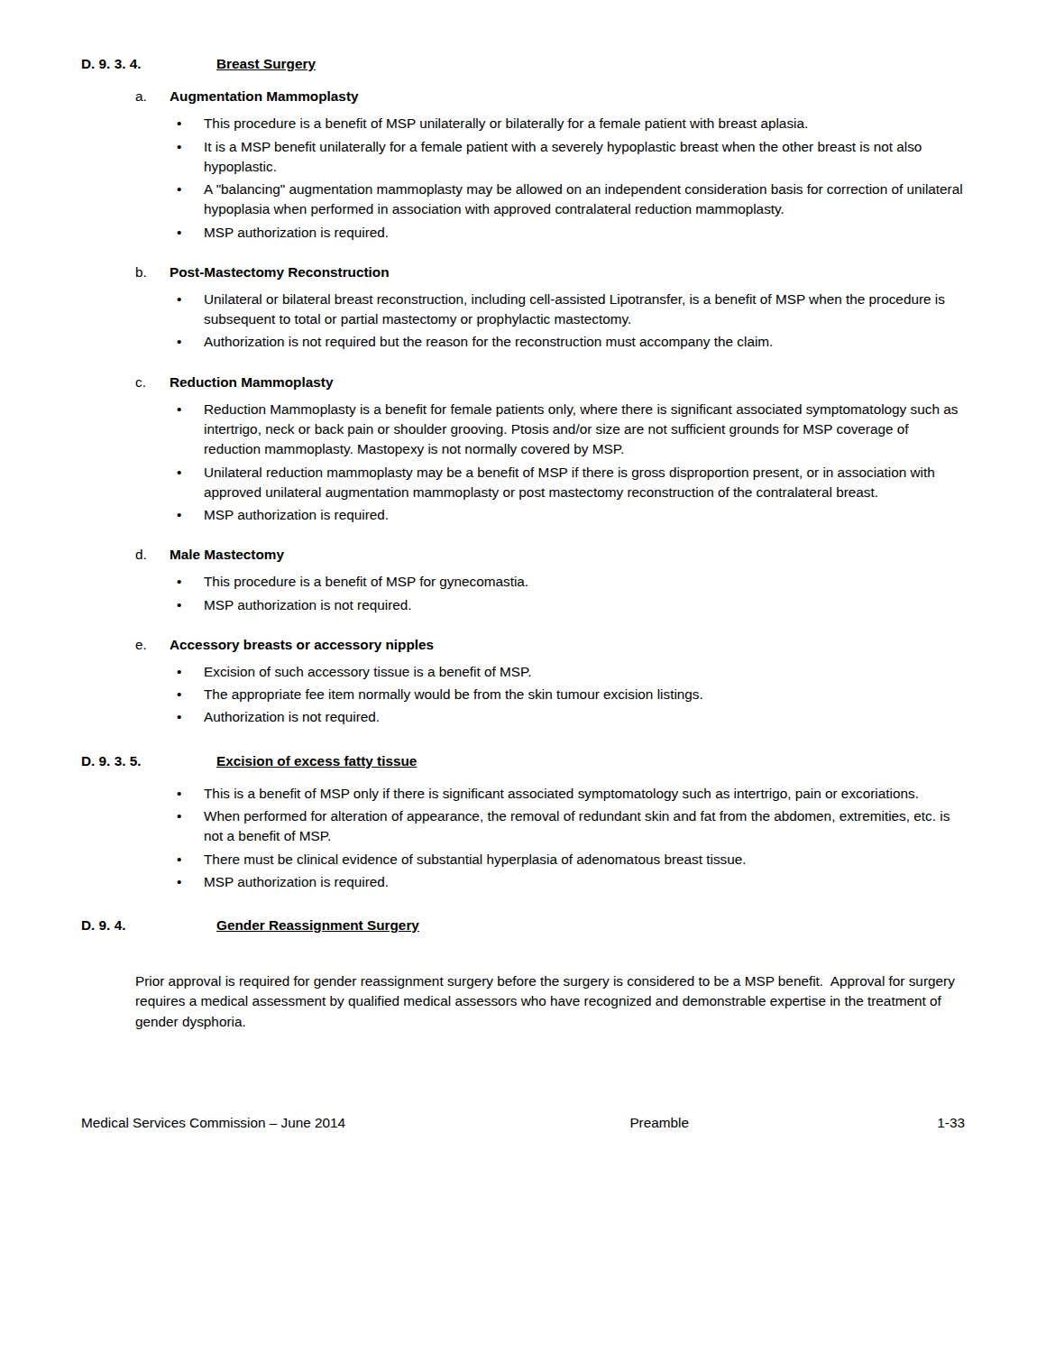D. 9. 3. 4. Breast Surgery
a. Augmentation Mammoplasty
This procedure is a benefit of MSP unilaterally or bilaterally for a female patient with breast aplasia.
It is a MSP benefit unilaterally for a female patient with a severely hypoplastic breast when the other breast is not also hypoplastic.
A "balancing" augmentation mammoplasty may be allowed on an independent consideration basis for correction of unilateral hypoplasia when performed in association with approved contralateral reduction mammoplasty.
MSP authorization is required.
b. Post-Mastectomy Reconstruction
Unilateral or bilateral breast reconstruction, including cell-assisted Lipotransfer, is a benefit of MSP when the procedure is subsequent to total or partial mastectomy or prophylactic mastectomy.
Authorization is not required but the reason for the reconstruction must accompany the claim.
c. Reduction Mammoplasty
Reduction Mammoplasty is a benefit for female patients only, where there is significant associated symptomatology such as intertrigo, neck or back pain or shoulder grooving. Ptosis and/or size are not sufficient grounds for MSP coverage of reduction mammoplasty. Mastopexy is not normally covered by MSP.
Unilateral reduction mammoplasty may be a benefit of MSP if there is gross disproportion present, or in association with approved unilateral augmentation mammoplasty or post mastectomy reconstruction of the contralateral breast.
MSP authorization is required.
d. Male Mastectomy
This procedure is a benefit of MSP for gynecomastia.
MSP authorization is not required.
e. Accessory breasts or accessory nipples
Excision of such accessory tissue is a benefit of MSP.
The appropriate fee item normally would be from the skin tumour excision listings.
Authorization is not required.
D. 9. 3. 5. Excision of excess fatty tissue
This is a benefit of MSP only if there is significant associated symptomatology such as intertrigo, pain or excoriations.
When performed for alteration of appearance, the removal of redundant skin and fat from the abdomen, extremities, etc. is not a benefit of MSP.
There must be clinical evidence of substantial hyperplasia of adenomatous breast tissue.
MSP authorization is required.
D. 9. 4. Gender Reassignment Surgery
Prior approval is required for gender reassignment surgery before the surgery is considered to be a MSP benefit. Approval for surgery requires a medical assessment by qualified medical assessors who have recognized and demonstrable expertise in the treatment of gender dysphoria.
Medical Services Commission – June 2014
Preamble
1-33